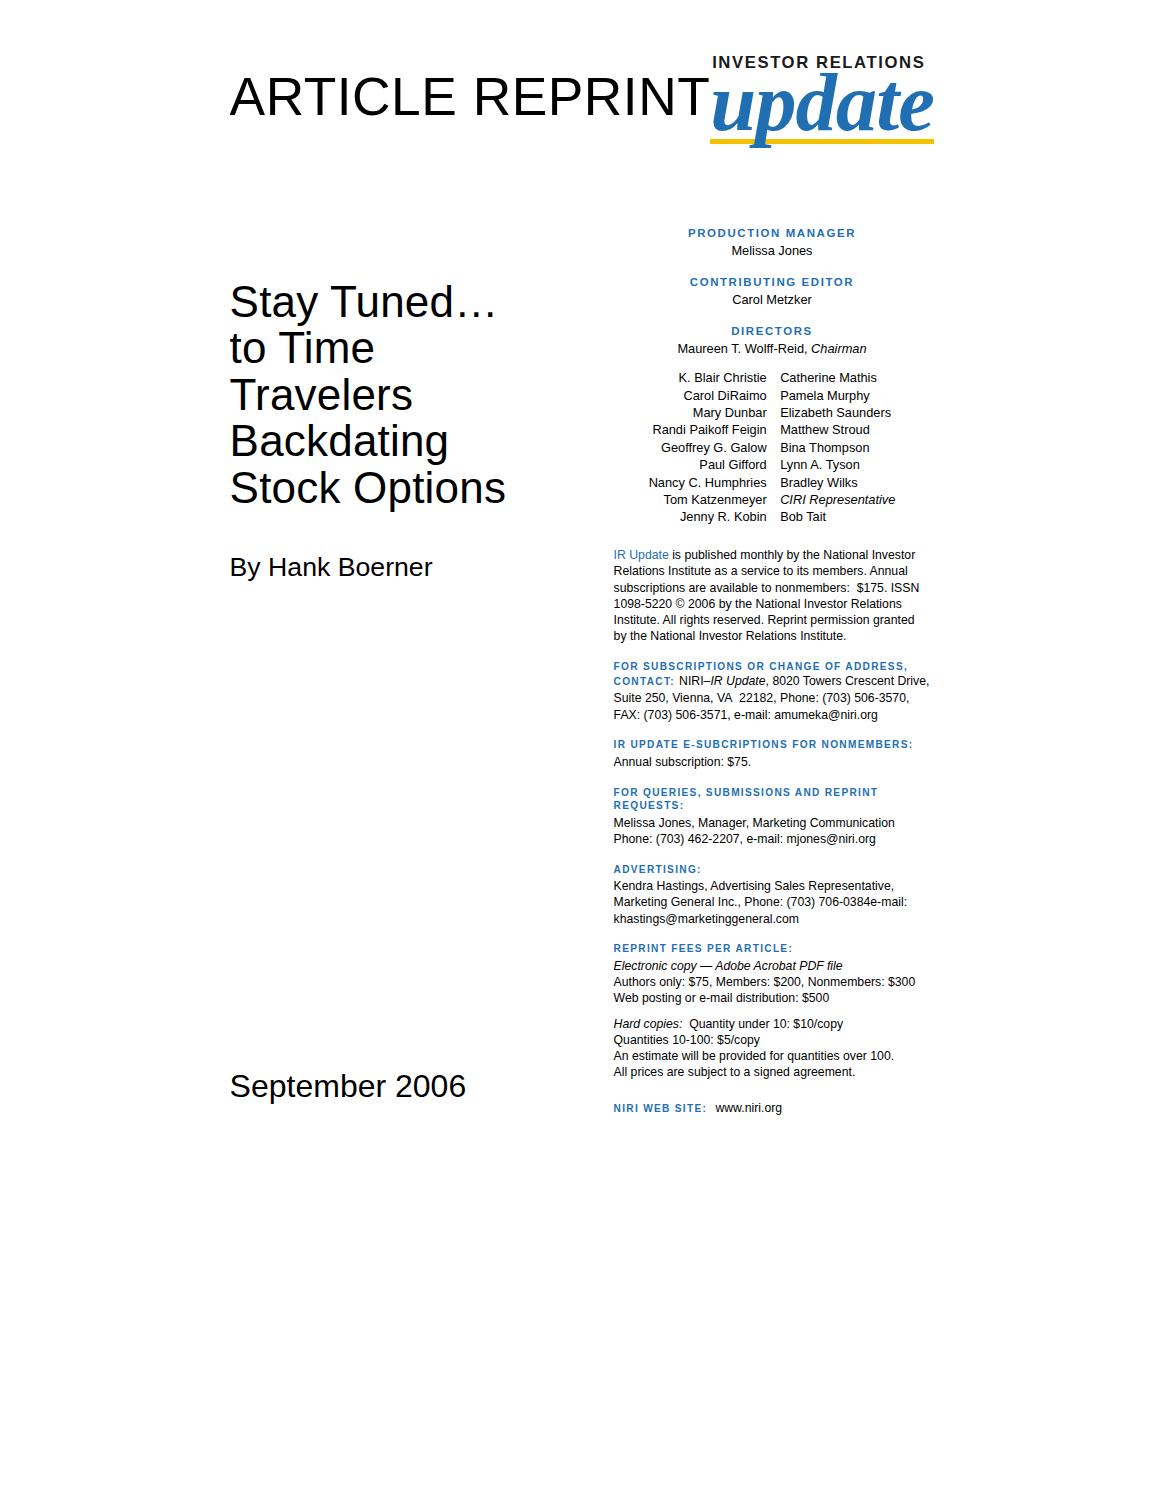ARTICLE REPRINT
INVESTOR RELATIONS
update
Stay Tuned…
to Time Travelers
Backdating
Stock Options
By Hank Boerner
September 2006
Production Manager
Melissa Jones
Contributing Editor
Carol Metzker
Directors
Maureen T. Wolff-Reid, Chairman
| K. Blair Christie | Catherine Mathis |
| Carol DiRaimo | Pamela Murphy |
| Mary Dunbar | Elizabeth Saunders |
| Randi Paikoff Feigin | Matthew Stroud |
| Geoffrey G. Galow | Bina Thompson |
| Paul Gifford | Lynn A. Tyson |
| Nancy C. Humphries | Bradley Wilks |
| Tom Katzenmeyer | CIRI Representative |
| Jenny R. Kobin | Bob Tait |
IR Update is published monthly by the National Investor Relations Institute as a service to its members. Annual subscriptions are available to nonmembers: $175. ISSN 1098-5220 © 2006 by the National Investor Relations Institute. All rights reserved. Reprint permission granted by the National Investor Relations Institute.
For subscriptions or change of address,
contact: NIRI–IR Update, 8020 Towers Crescent Drive, Suite 250, Vienna, VA 22182, Phone: (703) 506-3570, FAX: (703) 506-3571, e-mail: amumeka@niri.org
IR Update e-subcriptions for nonmembers:
Annual subscription: $75.
For queries, submissions and reprint requests:
Melissa Jones, Manager, Marketing Communication
Phone: (703) 462-2207, e-mail: mjones@niri.org
Advertising:
Kendra Hastings, Advertising Sales Representative, Marketing General Inc., Phone: (703) 706-0384e-mail: khastings@marketinggeneral.com
Reprint fees per article:
Electronic copy — Adobe Acrobat PDF file
Authors only: $75, Members: $200, Nonmembers: $300
Web posting or e-mail distribution: $500
Hard copies: Quantity under 10: $10/copy
Quantities 10-100: $5/copy
An estimate will be provided for quantities over 100.
All prices are subject to a signed agreement.
NIRI Web Site: www.niri.org